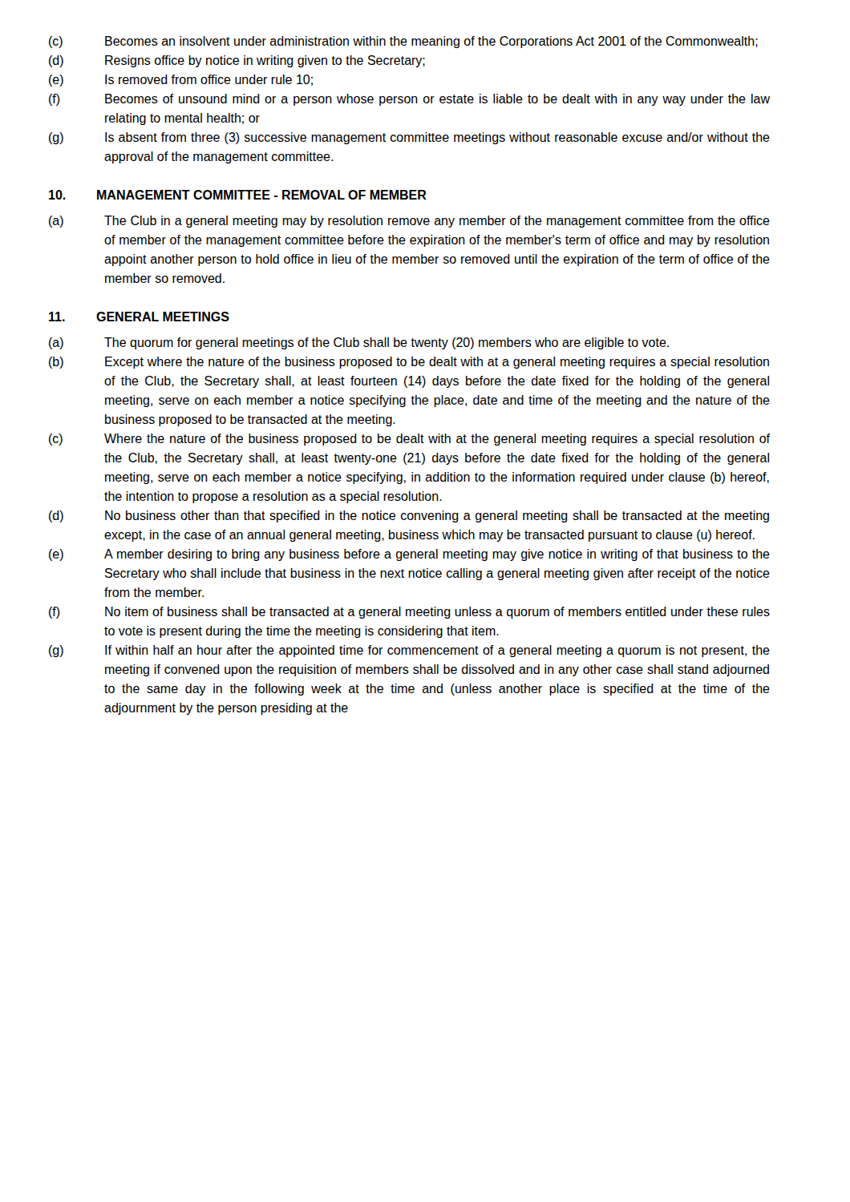(c)
Becomes an insolvent under administration within the meaning of the Corporations Act 2001 of the Commonwealth;
(d)
Resigns office by notice in writing given to the Secretary;
(e)
Is removed from office under rule 10;
(f)
Becomes of unsound mind or a person whose person or estate is liable to be dealt with in any way under the law relating to mental health; or
(g)
Is absent from three (3) successive management committee meetings without reasonable excuse and/or without the approval of the management committee.
10.
MANAGEMENT COMMITTEE - REMOVAL OF MEMBER
(a)
The Club in a general meeting may by resolution remove any member of the management committee from the office of member of the management committee before the expiration of the member's term of office and may by resolution appoint another person to hold office in lieu of the member so removed until the expiration of the term of office of the member so removed.
11.
GENERAL MEETINGS
(a)
The quorum for general meetings of the Club shall be twenty (20) members who are eligible to vote.
(b)
Except where the nature of the business proposed to be dealt with at a general meeting requires a special resolution of the Club, the Secretary shall, at least fourteen (14) days before the date fixed for the holding of the general meeting, serve on each member a notice specifying the place, date and time of the meeting and the nature of the business proposed to be transacted at the meeting.
(c)
Where the nature of the business proposed to be dealt with at the general meeting requires a special resolution of the Club, the Secretary shall, at least twenty-one (21) days before the date fixed for the holding of the general meeting, serve on each member a notice specifying, in addition to the information required under clause (b) hereof, the intention to propose a resolution as a special resolution.
(d)
No business other than that specified in the notice convening a general meeting shall be transacted at the meeting except, in the case of an annual general meeting, business which may be transacted pursuant to clause (u) hereof.
(e)
A member desiring to bring any business before a general meeting may give notice in writing of that business to the Secretary who shall include that business in the next notice calling a general meeting given after receipt of the notice from the member.
(f)
No item of business shall be transacted at a general meeting unless a quorum of members entitled under these rules to vote is present during the time the meeting is considering that item.
(g)
If within half an hour after the appointed time for commencement of a general meeting a quorum is not present, the meeting if convened upon the requisition of members shall be dissolved and in any other case shall stand adjourned to the same day in the following week at the time and (unless another place is specified at the time of the adjournment by the person presiding at the